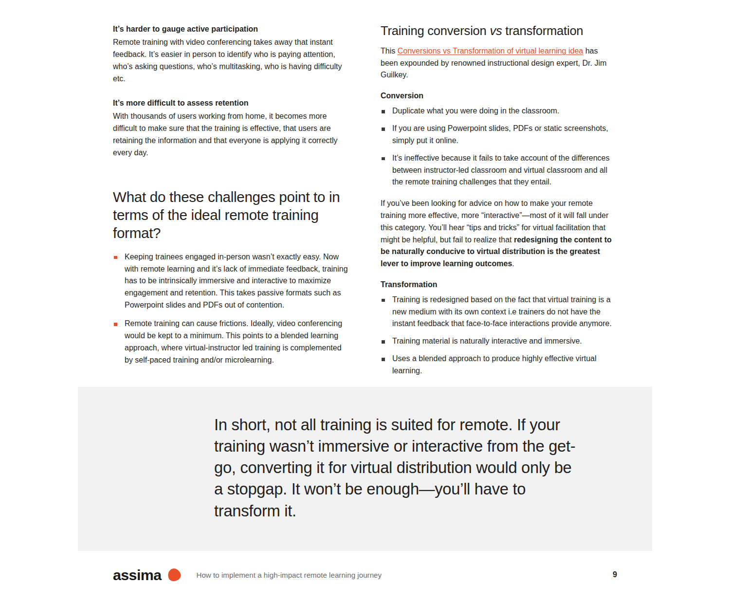It’s harder to gauge active participation
Remote training with video conferencing takes away that instant feedback. It’s easier in person to identify who is paying attention, who’s asking questions, who’s multitasking, who is having difficulty etc.
It’s more difficult to assess retention
With thousands of users working from home, it becomes more difficult to make sure that the training is effective, that users are retaining the information and that everyone is applying it correctly every day.
What do these challenges point to in terms of the ideal remote training format?
Keeping trainees engaged in-person wasn’t exactly easy. Now with remote learning and it’s lack of immediate feedback, training has to be intrinsically immersive and interactive to maximize engagement and retention. This takes passive formats such as Powerpoint slides and PDFs out of contention.
Remote training can cause frictions. Ideally, video conferencing would be kept to a minimum. This points to a blended learning approach, where virtual-instructor led training is complemented by self-paced training and/or microlearning.
Training conversion vs transformation
This Conversions vs Transformation of virtual learning idea has been expounded by renowned instructional design expert, Dr. Jim Guilkey.
Conversion
Duplicate what you were doing in the classroom.
If you are using Powerpoint slides, PDFs or static screenshots, simply put it online.
It’s ineffective because it fails to take account of the differences between instructor-led classroom and virtual classroom and all the remote training challenges that they entail.
If you’ve been looking for advice on how to make your remote training more effective, more “interactive”—most of it will fall under this category. You’ll hear “tips and tricks” for virtual facilitation that might be helpful, but fail to realize that redesigning the content to be naturally conducive to virtual distribution is the greatest lever to improve learning outcomes.
Transformation
Training is redesigned based on the fact that virtual training is a new medium with its own context i.e trainers do not have the instant feedback that face-to-face interactions provide anymore.
Training material is naturally interactive and immersive.
Uses a blended approach to produce highly effective virtual learning.
In short, not all training is suited for remote. If your training wasn’t immersive or interactive from the get-go, converting it for virtual distribution would only be a stopgap. It won’t be enough—you’ll have to transform it.
assima How to implement a high-impact remote learning journey
9